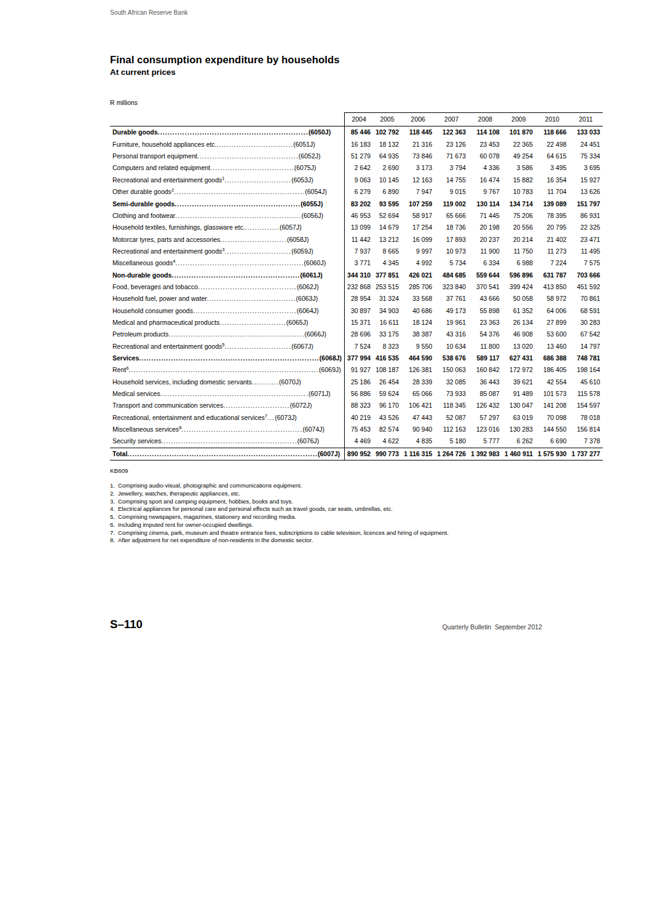South African Reserve Bank
Final consumption expenditure by households
At current prices
R millions
| | 2004 | 2005 | 2006 | 2007 | 2008 | 2009 | 2010 | 2011 |
| --- | --- | --- | --- | --- | --- | --- | --- | --- |
| Durable goods ............................................................. (6050J) | 85 446 | 102 792 | 118 445 | 122 363 | 114 108 | 101 870 | 118 666 | 133 033 |
| Furniture, household appliances etc. ............................... (6051J) | 16 183 | 18 132 | 21 316 | 23 126 | 23 453 | 22 365 | 22 498 | 24 451 |
| Personal transport equipment ......................................... (6052J) | 51 279 | 64 935 | 73 846 | 71 673 | 60 078 | 49 254 | 64 615 | 75 334 |
| Computers and related equipment .................................. (6075J) | 2 642 | 2 690 | 3 173 | 3 794 | 4 336 | 3 586 | 3 495 | 3 695 |
| Recreational and entertainment goods 1 ........................... (6053J) | 9 063 | 10 145 | 12 163 | 14 755 | 16 474 | 15 882 | 16 354 | 15 927 |
| Other durable goods 2 ..................................................... (6054J) | 6 279 | 6 890 | 7 947 | 9 015 | 9 767 | 10 783 | 11 704 | 13 626 |
| Semi-durable goods ................................................... (6055J) | 83 202 | 93 595 | 107 259 | 119 002 | 130 114 | 134 714 | 139 089 | 151 797 |
| Clothing and footwear ................................................... (6056J) | 46 953 | 52 694 | 58 917 | 65 666 | 71 445 | 75 206 | 78 395 | 86 931 |
| Household textiles, furnishings, glassware etc. .............. (6057J) | 13 099 | 14 679 | 17 254 | 18 736 | 20 198 | 20 556 | 20 795 | 22 325 |
| Motorcar tyres, parts and accessories ........................... (6058J) | 11 442 | 13 212 | 16 099 | 17 893 | 20 237 | 20 214 | 21 402 | 23 471 |
| Recreational and entertainment goods 3 ........................... (6059J) | 7 937 | 8 665 | 9 997 | 10 973 | 11 900 | 11 750 | 11 273 | 11 495 |
| Miscellaneous goods 4 .................................................... (6060J) | 3 771 | 4 345 | 4 992 | 5 734 | 6 334 | 6 988 | 7 224 | 7 575 |
| Non-durable goods .................................................... (6061J) | 344 310 | 377 851 | 426 021 | 484 685 | 559 644 | 596 896 | 631 787 | 703 666 |
| Food, beverages and tobacco ........................................ (6062J) | 232 868 | 253 515 | 285 706 | 323 840 | 370 541 | 399 424 | 413 850 | 451 592 |
| Household fuel, power and water .................................... (6063J) | 28 954 | 31 324 | 33 568 | 37 761 | 43 666 | 50 058 | 58 972 | 70 861 |
| Household consumer goods .......................................... (6064J) | 30 897 | 34 903 | 40 686 | 49 173 | 55 898 | 61 352 | 64 006 | 68 591 |
| Medical and pharmaceutical products ........................... (6065J) | 15 371 | 16 611 | 18 124 | 19 961 | 23 363 | 26 134 | 27 899 | 30 283 |
| Petroleum products ....................................................... (6066J) | 28 696 | 33 175 | 38 387 | 43 316 | 54 376 | 46 908 | 53 600 | 67 542 |
| Recreational and entertainment goods 5 ........................... (6067J) | 7 524 | 8 323 | 9 550 | 10 634 | 11 800 | 13 020 | 13 460 | 14 797 |
| Services ......................................................................... (6068J) | 377 994 | 416 535 | 464 590 | 538 676 | 589 117 | 627 431 | 686 388 | 748 781 |
| Rent 6 ............................................................................. (6069J) | 91 927 | 108 187 | 126 381 | 150 063 | 160 842 | 172 972 | 186 405 | 198 164 |
| Household services, including domestic servants ........... (6070J) | 25 186 | 26 454 | 28 339 | 32 085 | 36 443 | 39 621 | 42 554 | 45 610 |
| Medical services ............................................................ (6071J) | 56 886 | 59 624 | 65 066 | 73 933 | 85 087 | 91 489 | 101 573 | 115 578 |
| Transport and communication services ........................... (6072J) | 88 323 | 96 170 | 106 421 | 118 345 | 126 432 | 130 047 | 141 208 | 154 597 |
| Recreational, entertainment and educational services 7 ... (6073J) | 40 219 | 43 526 | 47 443 | 52 087 | 57 297 | 63 019 | 70 098 | 78 018 |
| Miscellaneous services 8 ................................................. (6074J) | 75 453 | 82 574 | 90 940 | 112 163 | 123 016 | 130 283 | 144 550 | 156 814 |
| Security services ....................................................... (6076J) | 4 469 | 4 622 | 4 835 | 5 180 | 5 777 | 6 262 | 6 690 | 7 378 |
| Total ............................................................................. (6007J) | 890 952 | 990 773 | 1 116 315 | 1 264 726 | 1 392 983 | 1 460 911 | 1 575 930 | 1 737 277 |
KB609
1. Comprising audio-visual, photographic and communications equipment.
2. Jewellery, watches, therapeutic appliances, etc.
3. Comprising sport and camping equipment, hobbies, books and toys.
4. Electrical appliances for personal care and personal effects such as travel goods, car seats, umbrellas, etc.
5. Comprising newspapers, magazines, stationery and recording media.
6. Including imputed rent for owner-occupied dwellings.
7. Comprising cinema, park, museum and theatre entrance fees, subscriptions to cable television, licences and hiring of equipment.
8. After adjustment for net expenditure of non-residents in the domestic sector.
S–110
Quarterly Bulletin September 2012